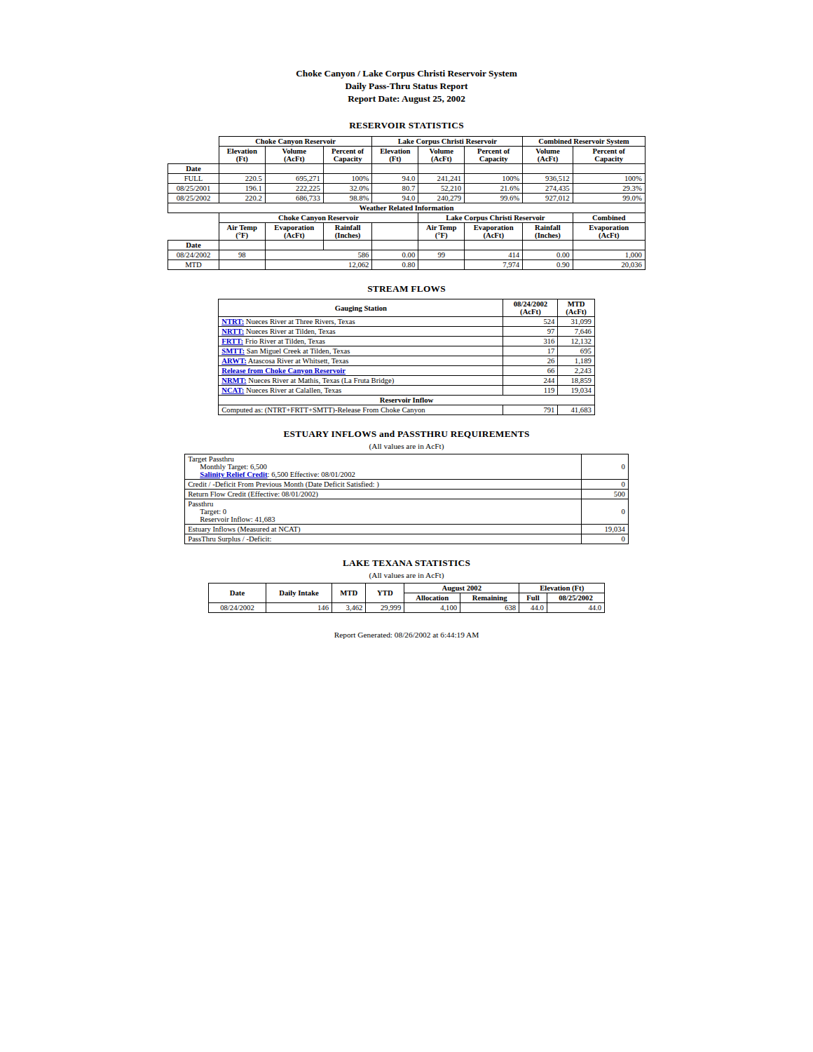Choke Canyon / Lake Corpus Christi Reservoir System
Daily Pass-Thru Status Report
Report Date: August 25, 2002
RESERVOIR STATISTICS
| | Choke Canyon Reservoir | Lake Corpus Christi Reservoir | Combined Reservoir System |
| --- | --- | --- | --- |
| Elevation (Ft) | Volume (AcFt) | Percent of Capacity | Elevation (Ft) | Volume (AcFt) | Percent of Capacity | Volume (AcFt) | Percent of Capacity |
| Date | | | | | | | | |
| FULL | 220.5 | 695,271 | 100% | 94.0 | 241,241 | 100% | 936,512 | 100% |
| 08/25/2001 | 196.1 | 222,225 | 32.0% | 80.7 | 52,210 | 21.6% | 274,435 | 29.3% |
| 08/25/2002 | 220.2 | 686,733 | 98.8% | 94.0 | 240,279 | 99.6% | 927,012 | 99.0% |
| Weather Related Information |
| | Choke Canyon Reservoir | Lake Corpus Christi Reservoir | Combined |
| Air Temp (°F) | Evaporation (AcFt) | Rainfall (Inches) | | Air Temp (°F) | Evaporation (AcFt) | Rainfall (Inches) | Evaporation (AcFt) |
| Date | | | | | | | | |
| 08/24/2002 | 98 | 586 | 0.00 | 99 | 414 | 0.00 | 1,000 |
| MTD | | 12,062 | 0.80 | | 7,974 | 0.90 | 20,036 |
STREAM FLOWS
| Gauging Station | 08/24/2002 (AcFt) | MTD (AcFt) |
| --- | --- | --- |
| NTRT: Nueces River at Three Rivers, Texas | 524 | 31,099 |
| NRTT: Nueces River at Tilden, Texas | 97 | 7,646 |
| FRTT: Frio River at Tilden, Texas | 316 | 12,132 |
| SMTT: San Miguel Creek at Tilden, Texas | 17 | 695 |
| ARWT: Atascosa River at Whitsett, Texas | 26 | 1,189 |
| Release from Choke Canyon Reservoir | 66 | 2,243 |
| NRMT: Nueces River at Mathis, Texas (La Fruta Bridge) | 244 | 18,859 |
| NCAT: Nueces River at Calallen, Texas | 119 | 19,034 |
| Reservoir Inflow |
| Computed as: (NTRT+FRTT+SMTT)-Release From Choke Canyon | 791 | 41,683 |
ESTUARY INFLOWS and PASSTHRU REQUIREMENTS
(All values are in AcFt)
| Target Passthru Monthly Target: 6,500 Salinity Relief Credit : 6,500 Effective: 08/01/2002 | 0 |
| Credit / -Deficit From Previous Month (Date Deficit Satisfied: ) | 0 |
| Return Flow Credit (Effective: 08/01/2002) | 500 |
| Passthru Target: 0 Reservoir Inflow: 41,683 | 0 |
| Estuary Inflows (Measured at NCAT) | 19,034 |
| PassThru Surplus / -Deficit: | 0 |
LAKE TEXANA STATISTICS
(All values are in AcFt)
| Date | Daily Intake | MTD | YTD | August 2002 | Elevation (Ft) |
| --- | --- | --- | --- | --- | --- |
| Allocation | Remaining | Full | 08/25/2002 |
| 08/24/2002 | 146 | 3,462 | 29,999 | 4,100 | 638 | 44.0 | 44.0 |
Report Generated: 08/26/2002 at 6:44:19 AM